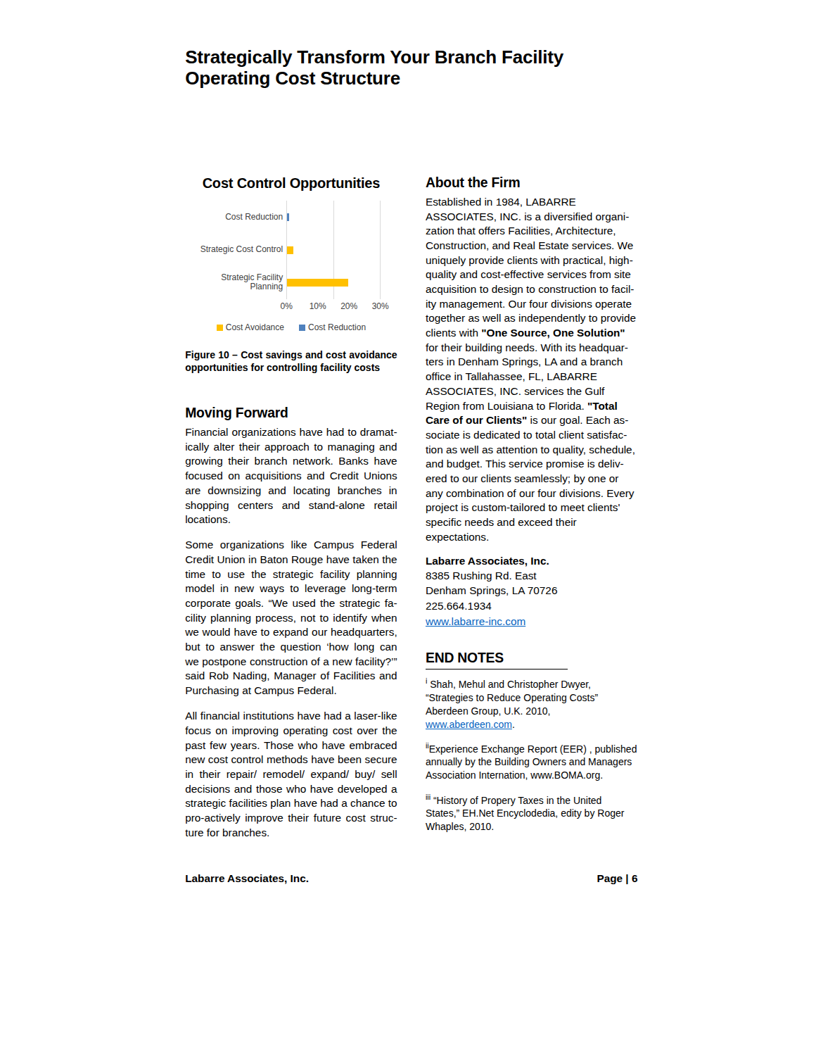Strategically Transform Your Branch Facility Operating Cost Structure
Cost Control Opportunities
Cost Reduction
Strategic Cost Control
Strategic Facility Planning
0% 10% 20% 30%
Cost Avoidance Cost Reduction
Figure 10 – Cost savings and cost avoidance opportunities for controlling facility costs
Moving Forward
Financial organizations have had to dramatically alter their approach to managing and growing their branch network. Banks have focused on acquisitions and Credit Unions are downsizing and locating branches in shopping centers and stand-alone retail locations.
Some organizations like Campus Federal Credit Union in Baton Rouge have taken the time to use the strategic facility planning model in new ways to leverage long-term corporate goals. “We used the strategic facility planning process, not to identify when we would have to expand our headquarters, but to answer the question ‘how long can we postpone construction of a new facility?’” said Rob Nading, Manager of Facilities and Purchasing at Campus Federal.
All financial institutions have had a laser-like focus on improving operating cost over the past few years. Those who have embraced new cost control methods have been secure in their repair/ remodel/ expand/ buy/ sell decisions and those who have developed a strategic facilities plan have had a chance to pro-actively improve their future cost structure for branches.
About the Firm
Established in 1984, LABARRE ASSOCIATES, INC. is a diversified organization that offers Facilities, Architecture, Construction, and Real Estate services. We uniquely provide clients with practical, high-quality and cost-effective services from site acquisition to design to construction to facility management. Our four divisions operate together as well as independently to provide clients with "One Source, One Solution" for their building needs. With its headquarters in Denham Springs, LA and a branch office in Tallahassee, FL, LABARRE ASSOCIATES, INC. services the Gulf Region from Louisiana to Florida. "Total Care of our Clients" is our goal. Each associate is dedicated to total client satisfaction as well as attention to quality, schedule, and budget. This service promise is delivered to our clients seamlessly; by one or any combination of our four divisions. Every project is custom-tailored to meet clients' specific needs and exceed their expectations.
Labarre Associates, Inc.
8385 Rushing Rd. East
Denham Springs, LA 70726
225.664.1934
www.labarre-inc.com
END NOTES
i Shah, Mehul and Christopher Dwyer, “Strategies to Reduce Operating Costs” Aberdeen Group, U.K. 2010, www.aberdeen.com.
iiExperience Exchange Report (EER) , published annually by the Building Owners and Managers Association Internation, www.BOMA.org.
iii “History of Propery Taxes in the United States,” EH.Net Encyclodedia, edity by Roger Whaples, 2010.
Labarre Associates, Inc.
Page | 6